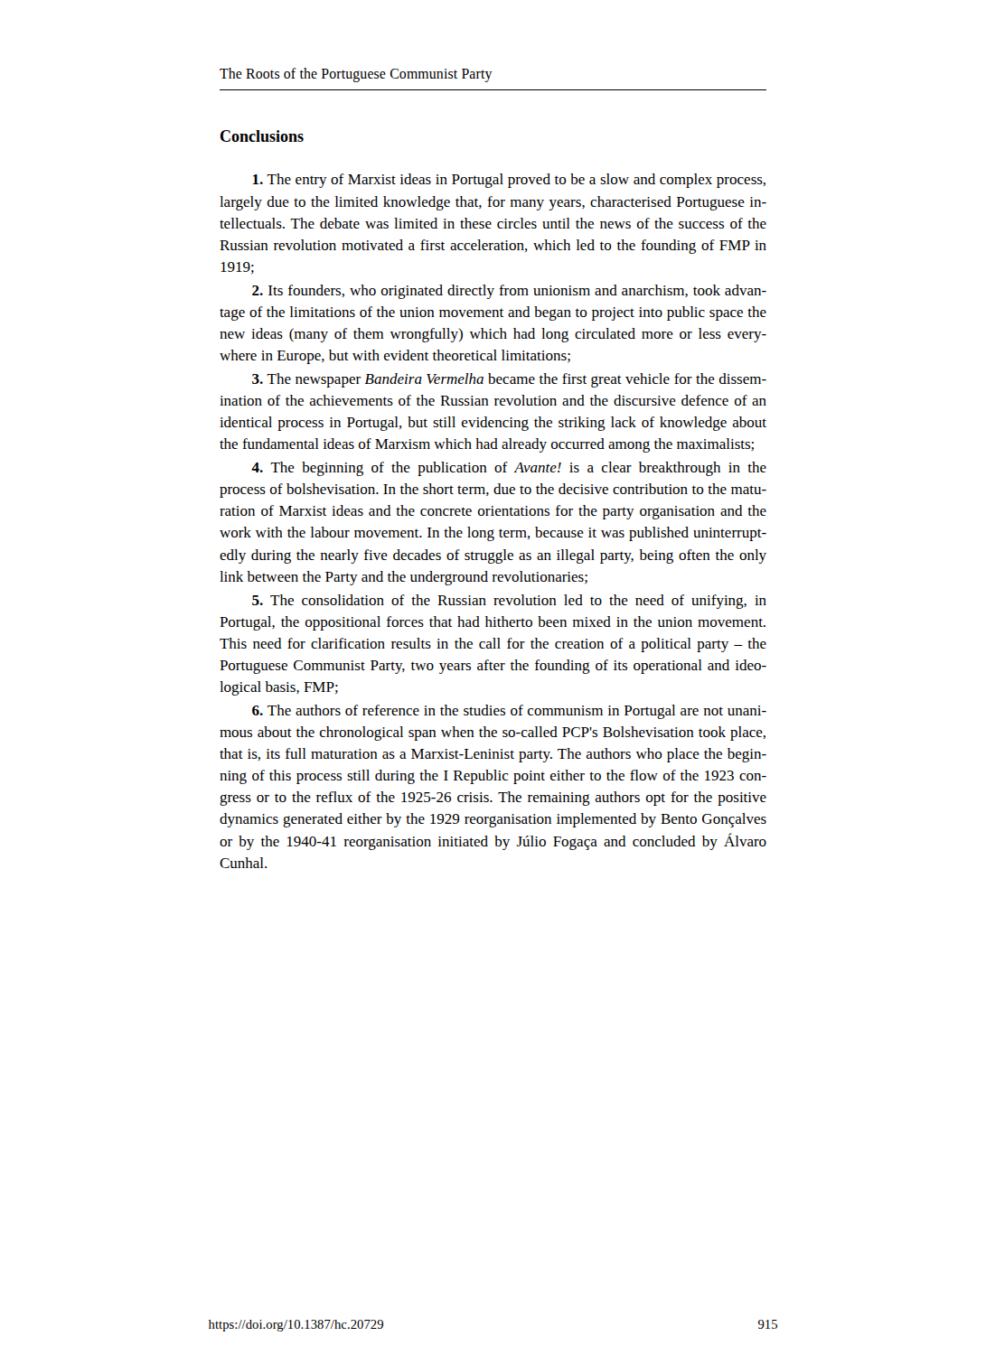The Roots of the Portuguese Communist Party
Conclusions
1. The entry of Marxist ideas in Portugal proved to be a slow and complex process, largely due to the limited knowledge that, for many years, characterised Portuguese intellectuals. The debate was limited in these circles until the news of the success of the Russian revolution motivated a first acceleration, which led to the founding of FMP in 1919;
2. Its founders, who originated directly from unionism and anarchism, took advantage of the limitations of the union movement and began to project into public space the new ideas (many of them wrongfully) which had long circulated more or less everywhere in Europe, but with evident theoretical limitations;
3. The newspaper Bandeira Vermelha became the first great vehicle for the dissemination of the achievements of the Russian revolution and the discursive defence of an identical process in Portugal, but still evidencing the striking lack of knowledge about the fundamental ideas of Marxism which had already occurred among the maximalists;
4. The beginning of the publication of Avante! is a clear breakthrough in the process of bolshevisation. In the short term, due to the decisive contribution to the maturation of Marxist ideas and the concrete orientations for the party organisation and the work with the labour movement. In the long term, because it was published uninterruptedly during the nearly five decades of struggle as an illegal party, being often the only link between the Party and the underground revolutionaries;
5. The consolidation of the Russian revolution led to the need of unifying, in Portugal, the oppositional forces that had hitherto been mixed in the union movement. This need for clarification results in the call for the creation of a political party – the Portuguese Communist Party, two years after the founding of its operational and ideological basis, FMP;
6. The authors of reference in the studies of communism in Portugal are not unanimous about the chronological span when the so-called PCP's Bolshevisation took place, that is, its full maturation as a Marxist-Leninist party. The authors who place the beginning of this process still during the I Republic point either to the flow of the 1923 congress or to the reflux of the 1925-26 crisis. The remaining authors opt for the positive dynamics generated either by the 1929 reorganisation implemented by Bento Gonçalves or by the 1940-41 reorganisation initiated by Júlio Fogaça and concluded by Álvaro Cunhal.
https://doi.org/10.1387/hc.20729 915